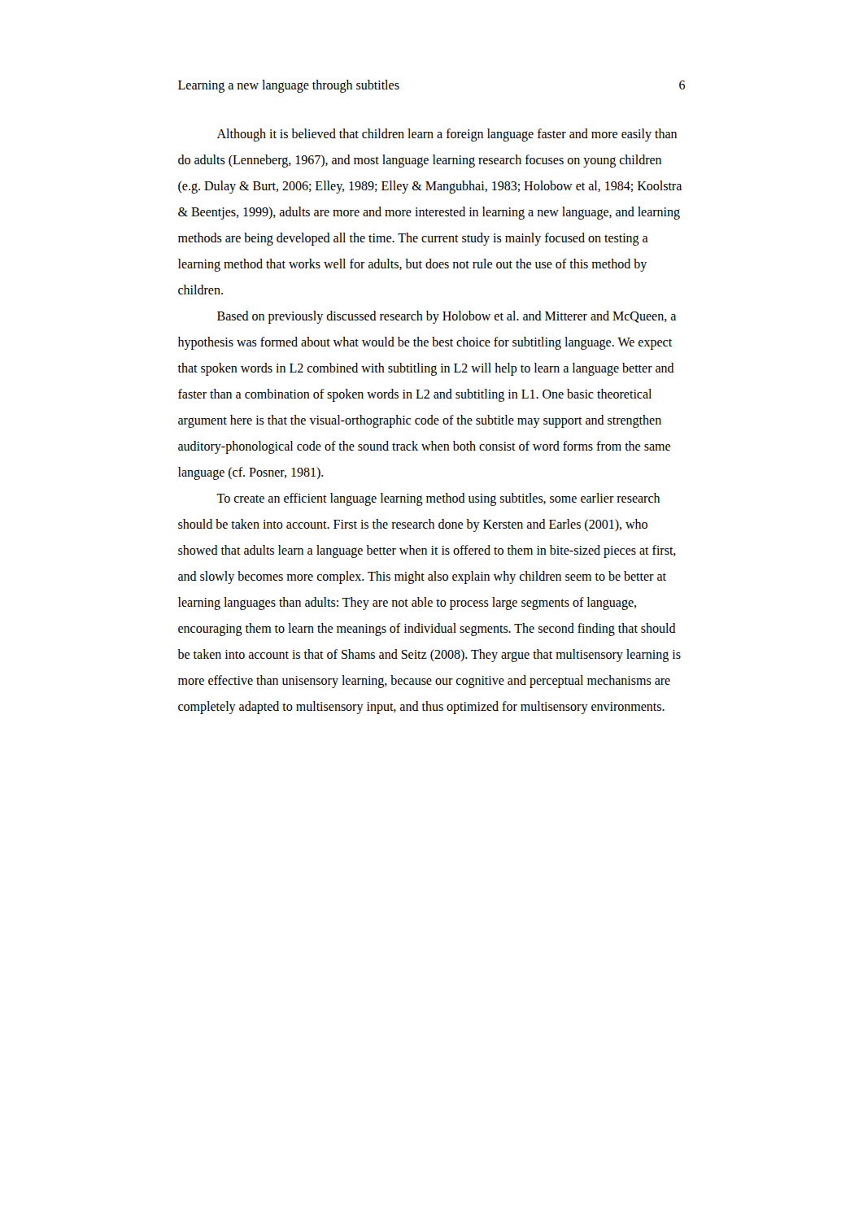Learning a new language through subtitles 6
Although it is believed that children learn a foreign language faster and more easily than do adults (Lenneberg, 1967), and most language learning research focuses on young children (e.g. Dulay & Burt, 2006; Elley, 1989; Elley & Mangubhai, 1983; Holobow et al, 1984; Koolstra & Beentjes, 1999), adults are more and more interested in learning a new language, and learning methods are being developed all the time. The current study is mainly focused on testing a learning method that works well for adults, but does not rule out the use of this method by children.
Based on previously discussed research by Holobow et al. and Mitterer and McQueen, a hypothesis was formed about what would be the best choice for subtitling language. We expect that spoken words in L2 combined with subtitling in L2 will help to learn a language better and faster than a combination of spoken words in L2 and subtitling in L1. One basic theoretical argument here is that the visual-orthographic code of the subtitle may support and strengthen auditory-phonological code of the sound track when both consist of word forms from the same language (cf. Posner, 1981).
To create an efficient language learning method using subtitles, some earlier research should be taken into account. First is the research done by Kersten and Earles (2001), who showed that adults learn a language better when it is offered to them in bite-sized pieces at first, and slowly becomes more complex. This might also explain why children seem to be better at learning languages than adults: They are not able to process large segments of language, encouraging them to learn the meanings of individual segments. The second finding that should be taken into account is that of Shams and Seitz (2008). They argue that multisensory learning is more effective than unisensory learning, because our cognitive and perceptual mechanisms are completely adapted to multisensory input, and thus optimized for multisensory environments.